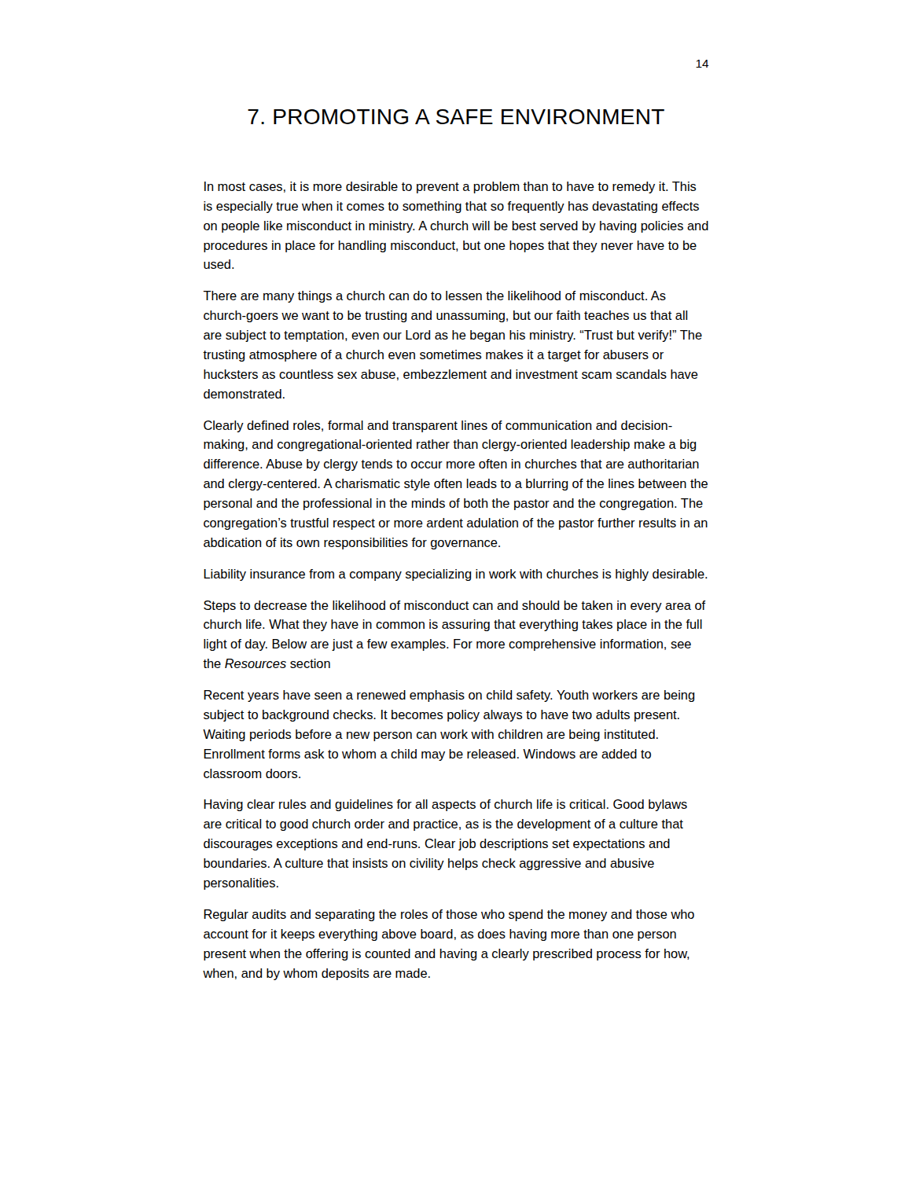14
7. PROMOTING A SAFE ENVIRONMENT
In most cases, it is more desirable to prevent a problem than to have to remedy it. This is especially true when it comes to something that so frequently has devastating effects on people like misconduct in ministry. A church will be best served by having policies and procedures in place for handling misconduct, but one hopes that they never have to be used.
There are many things a church can do to lessen the likelihood of misconduct. As church-goers we want to be trusting and unassuming, but our faith teaches us that all are subject to temptation, even our Lord as he began his ministry. “Trust but verify!” The trusting atmosphere of a church even sometimes makes it a target for abusers or hucksters as countless sex abuse, embezzlement and investment scam scandals have demonstrated.
Clearly defined roles, formal and transparent lines of communication and decision-making, and congregational-oriented rather than clergy-oriented leadership make a big difference. Abuse by clergy tends to occur more often in churches that are authoritarian and clergy-centered. A charismatic style often leads to a blurring of the lines between the personal and the professional in the minds of both the pastor and the congregation. The congregation’s trustful respect or more ardent adulation of the pastor further results in an abdication of its own responsibilities for governance.
Liability insurance from a company specializing in work with churches is highly desirable.
Steps to decrease the likelihood of misconduct can and should be taken in every area of church life. What they have in common is assuring that everything takes place in the full light of day. Below are just a few examples. For more comprehensive information, see the Resources section
Recent years have seen a renewed emphasis on child safety. Youth workers are being subject to background checks. It becomes policy always to have two adults present. Waiting periods before a new person can work with children are being instituted. Enrollment forms ask to whom a child may be released. Windows are added to classroom doors.
Having clear rules and guidelines for all aspects of church life is critical. Good bylaws are critical to good church order and practice, as is the development of a culture that discourages exceptions and end-runs. Clear job descriptions set expectations and boundaries. A culture that insists on civility helps check aggressive and abusive personalities.
Regular audits and separating the roles of those who spend the money and those who account for it keeps everything above board, as does having more than one person present when the offering is counted and having a clearly prescribed process for how, when, and by whom deposits are made.